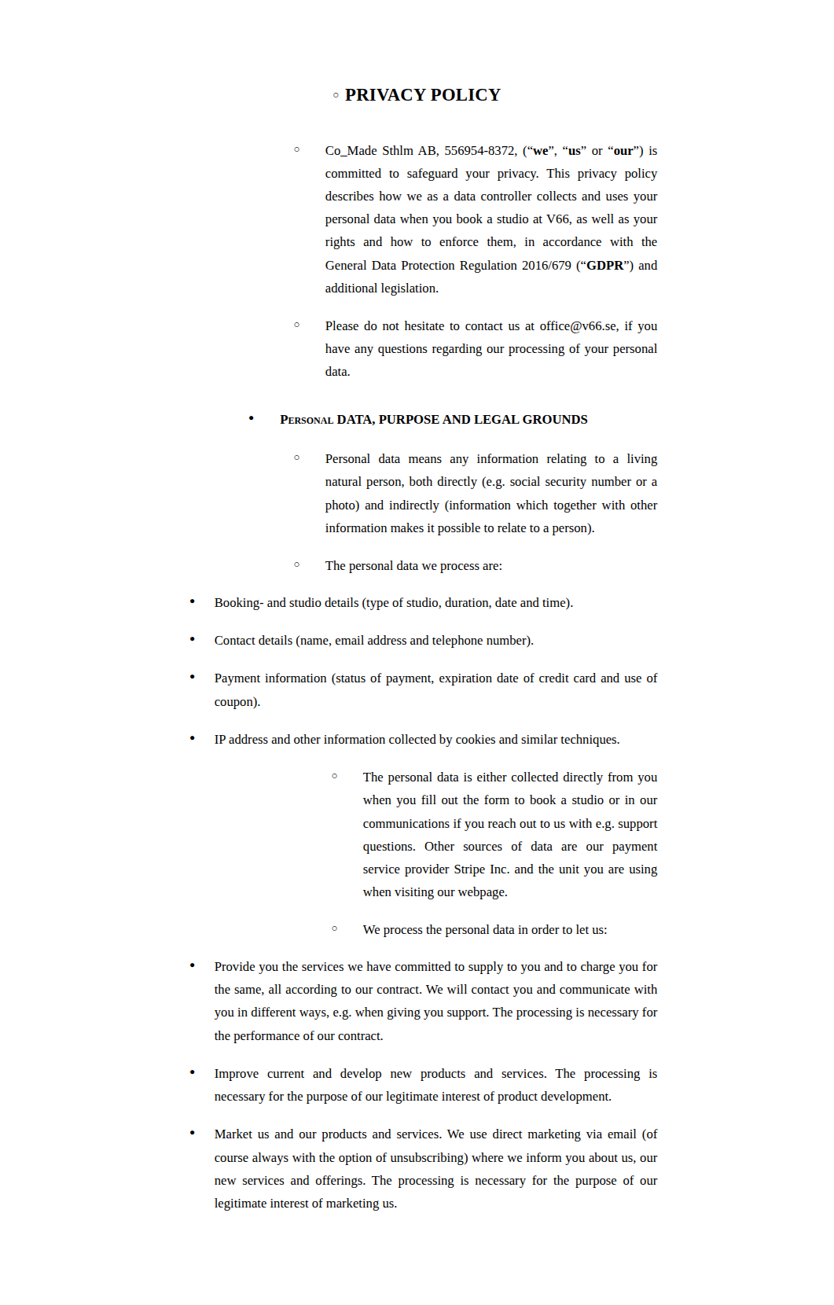○PRIVACY POLICY
○Co_Made Sthlm AB, 556954-8372, (“we”, “us” or “our”) is committed to safeguard your privacy. This privacy policy describes how we as a data controller collects and uses your personal data when you book a studio at V66, as well as your rights and how to enforce them, in accordance with the General Data Protection Regulation 2016/679 (“GDPR”) and additional legislation.
○Please do not hesitate to contact us at office@v66.se, if you have any questions regarding our processing of your personal data.
●Personal DATA, PURPOSE AND LEGAL GROUNDS
○Personal data means any information relating to a living natural person, both directly (e.g. social security number or a photo) and indirectly (information which together with other information makes it possible to relate to a person).
○The personal data we process are:
●Booking- and studio details (type of studio, duration, date and time).
●Contact details (name, email address and telephone number).
●Payment information (status of payment, expiration date of credit card and use of coupon).
●IP address and other information collected by cookies and similar techniques.
○The personal data is either collected directly from you when you fill out the form to book a studio or in our communications if you reach out to us with e.g. support questions. Other sources of data are our payment service provider Stripe Inc. and the unit you are using when visiting our webpage.
○We process the personal data in order to let us:
●Provide you the services we have committed to supply to you and to charge you for the same, all according to our contract. We will contact you and communicate with you in different ways, e.g. when giving you support. The processing is necessary for the performance of our contract.
●Improve current and develop new products and services. The processing is necessary for the purpose of our legitimate interest of product development.
●Market us and our products and services. We use direct marketing via email (of course always with the option of unsubscribing) where we inform you about us, our new services and offerings. The processing is necessary for the purpose of our legitimate interest of marketing us.